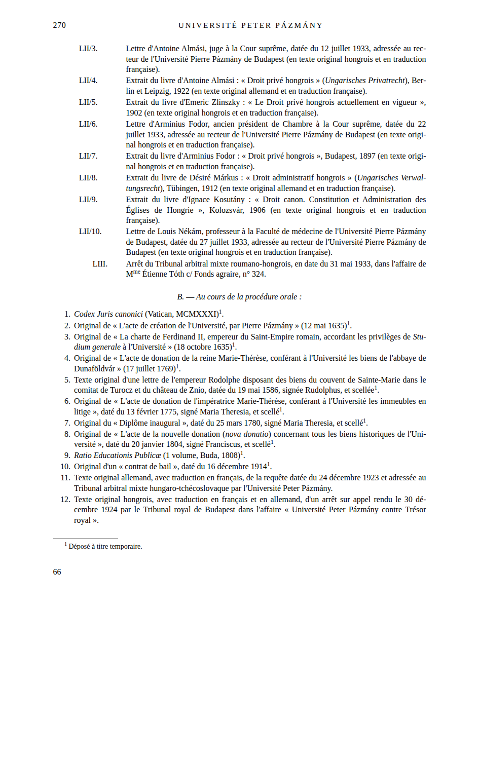270 Université Peter Pázmány
LII/3.
Lettre d'Antoine Almási, juge à la Cour suprême, datée du 12 juillet 1933, adressée au recteur de l'Université Pierre Pázmány de Budapest (en texte original hongrois et en traduction française).
LII/4.
Extrait du livre d'Antoine Almási : « Droit privé hongrois » (Ungarisches Privatrecht), Berlin et Leipzig, 1922 (en texte original allemand et en traduction française).
LII/5.
Extrait du livre d'Emeric Zlinszky : « Le Droit privé hongrois actuellement en vigueur », 1902 (en texte original hongrois et en traduction française).
LII/6.
Lettre d'Arminius Fodor, ancien président de Chambre à la Cour suprême, datée du 22 juillet 1933, adressée au recteur de l'Université Pierre Pázmány de Budapest (en texte original hongrois et en traduction française).
LII/7.
Extrait du livre d'Arminius Fodor : « Droit privé hongrois », Budapest, 1897 (en texte original hongrois et en traduction française).
LII/8.
Extrait du livre de Désiré Márkus : « Droit administratif hongrois » (Ungarisches Verwaltungsrecht), Tübingen, 1912 (en texte original allemand et en traduction française).
LII/9.
Extrait du livre d'Ignace Kosutány : « Droit canon. Constitution et Administration des Églises de Hongrie », Kolozsvár, 1906 (en texte original hongrois et en traduction française).
LII/10.
Lettre de Louis Nékám, professeur à la Faculté de médecine de l'Université Pierre Pázmány de Budapest, datée du 27 juillet 1933, adressée au recteur de l'Université Pierre Pázmány de Budapest (en texte original hongrois et en traduction française).
LIII.
Arrêt du Tribunal arbitral mixte roumano-hongrois, en date du 31 mai 1933, dans l'affaire de Mme Étienne Tóth c/ Fonds agraire, n° 324.
B. — Au cours de la procédure orale :
Codex Juris canonici (Vatican, MCMXXXI)1.
Original de « L'acte de création de l'Université, par Pierre Pázmány » (12 mai 1635)1.
Original de « La charte de Ferdinand II, empereur du Saint-Empire romain, accordant les privilèges de Studium generale à l'Université » (18 octobre 1635)1.
Original de « L'acte de donation de la reine Marie-Thérèse, conférant à l'Université les biens de l'abbaye de Dunaföldvár » (17 juillet 1769)1.
Texte original d'une lettre de l'empereur Rodolphe disposant des biens du couvent de Sainte-Marie dans le comitat de Turocz et du château de Znio, datée du 19 mai 1586, signée Rudolphus, et scellée1.
Original de « L'acte de donation de l'impératrice Marie-Thérèse, conférant à l'Université les immeubles en litige », daté du 13 février 1775, signé Maria Theresia, et scellé1.
Original du « Diplôme inaugural », daté du 25 mars 1780, signé Maria Theresia, et scellé1.
Original de « L'acte de la nouvelle donation (nova donatio) concernant tous les biens historiques de l'Université », daté du 20 janvier 1804, signé Franciscus, et scellé1.
Ratio Educationis Publicæ (1 volume, Buda, 1808)1.
Original d'un « contrat de bail », daté du 16 décembre 19141.
Texte original allemand, avec traduction en français, de la requête datée du 24 décembre 1923 et adressée au Tribunal arbitral mixte hungaro-tchécoslovaque par l'Université Peter Pázmány.
Texte original hongrois, avec traduction en français et en allemand, d'un arrêt sur appel rendu le 30 décembre 1924 par le Tribunal royal de Budapest dans l'affaire « Université Peter Pázmány contre Trésor royal ».
1 Déposé à titre temporaire.
66